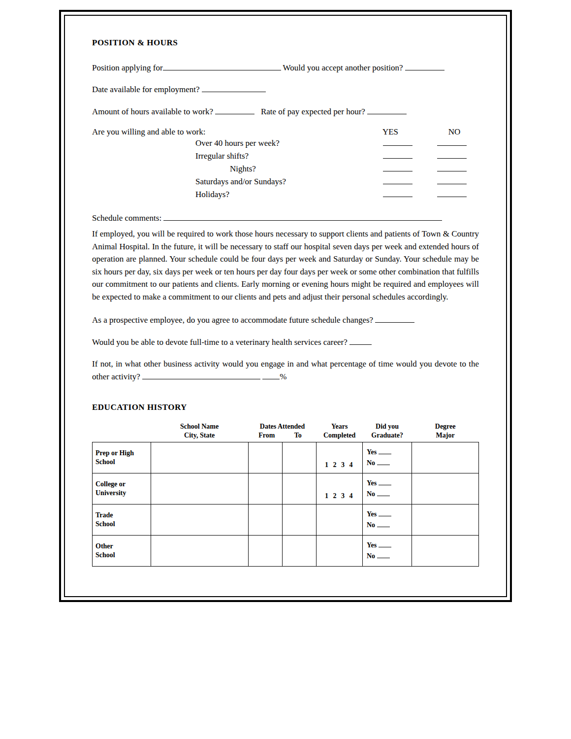POSITION & HOURS
Position applying for Would you accept another position?
Date available for employment?
Amount of hours available to work? Rate of pay expected per hour?
Are you willing and able to work: YES NO
| Over 40 hours per week? | | |
| Irregular shifts? | | |
| Nights? | | |
| Saturdays and/or Sundays? | | |
| Holidays? | | |
Schedule comments:
If employed, you will be required to work those hours necessary to support clients and patients of Town & Country Animal Hospital. In the future, it will be necessary to staff our hospital seven days per week and extended hours of operation are planned. Your schedule could be four days per week and Saturday or Sunday. Your schedule may be six hours per day, six days per week or ten hours per day four days per week or some other combination that fulfills our commitment to our patients and clients. Early morning or evening hours might be required and employees will be expected to make a commitment to our clients and pets and adjust their personal schedules accordingly.
As a prospective employee, do you agree to accommodate future schedule changes?
Would you be able to devote full-time to a veterinary health services career?
If not, in what other business activity would you engage in and what percentage of time would you devote to the other activity? %
EDUCATION HISTORY
| | School Name City, State | Dates Attended From To | Years Completed | Did you Graduate? | Degree Major |
| --- | --- | --- | --- | --- | --- |
| Prep or High School | | | | 1 2 3 4 | Yes No | |
| College or University | | | | 1 2 3 4 | Yes No | |
| Trade School | | | | | Yes No | |
| Other School | | | | | Yes No | |